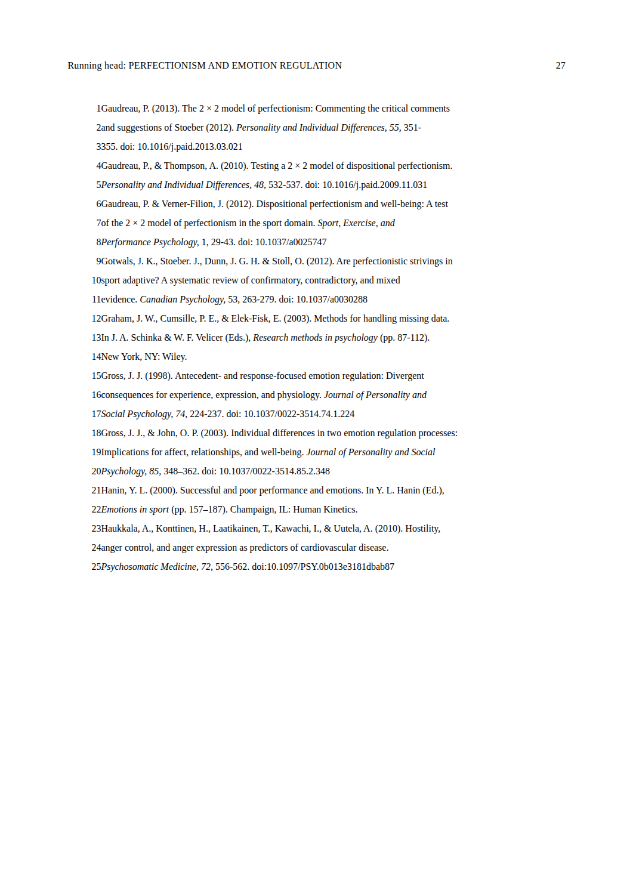Running head: PERFECTIONISM AND EMOTION REGULATION 27
Gaudreau, P. (2013). The 2 × 2 model of perfectionism: Commenting the critical comments
and suggestions of Stoeber (2012). Personality and Individual Differences, 55, 351-
355. doi: 10.1016/j.paid.2013.03.021
Gaudreau, P., & Thompson, A. (2010). Testing a 2 × 2 model of dispositional perfectionism.
Personality and Individual Differences, 48, 532-537. doi: 10.1016/j.paid.2009.11.031
Gaudreau, P. & Verner-Filion, J. (2012). Dispositional perfectionism and well-being: A test
of the 2 × 2 model of perfectionism in the sport domain. Sport, Exercise, and
Performance Psychology, 1, 29-43. doi: 10.1037/a0025747
Gotwals, J. K., Stoeber. J., Dunn, J. G. H. & Stoll, O. (2012). Are perfectionistic strivings in
sport adaptive? A systematic review of confirmatory, contradictory, and mixed
evidence. Canadian Psychology, 53, 263-279. doi: 10.1037/a0030288
Graham, J. W., Cumsille, P. E., & Elek-Fisk, E. (2003). Methods for handling missing data.
In J. A. Schinka & W. F. Velicer (Eds.), Research methods in psychology (pp. 87-112).
New York, NY: Wiley.
Gross, J. J. (1998). Antecedent- and response-focused emotion regulation: Divergent
consequences for experience, expression, and physiology. Journal of Personality and
Social Psychology, 74, 224-237. doi: 10.1037/0022-3514.74.1.224
Gross, J. J., & John, O. P. (2003). Individual differences in two emotion regulation processes:
Implications for affect, relationships, and well-being. Journal of Personality and Social
Psychology, 85, 348–362. doi: 10.1037/0022-3514.85.2.348
Hanin, Y. L. (2000). Successful and poor performance and emotions. In Y. L. Hanin (Ed.),
Emotions in sport (pp. 157–187). Champaign, IL: Human Kinetics.
Haukkala, A., Konttinen, H., Laatikainen, T., Kawachi, I., & Uutela, A. (2010). Hostility,
anger control, and anger expression as predictors of cardiovascular disease.
Psychosomatic Medicine, 72, 556-562. doi:10.1097/PSY.0b013e3181dbab87